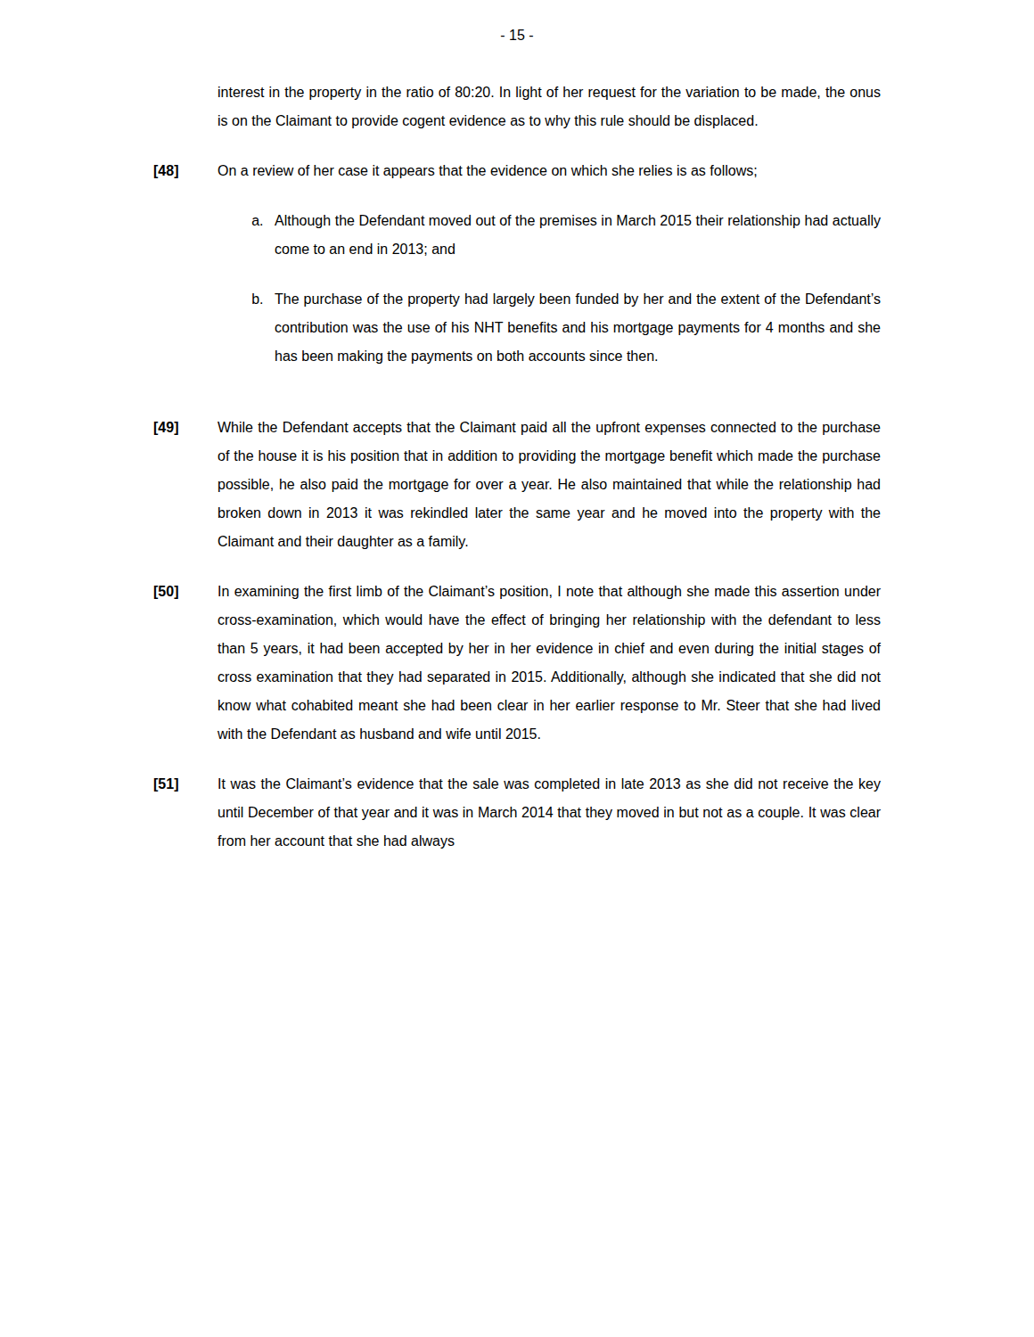- 15 -
interest in the property in the ratio of 80:20. In light of her request for the variation to be made, the onus is on the Claimant to provide cogent evidence as to why this rule should be displaced.
[48]
On a review of her case it appears that the evidence on which she relies is as follows;
Although the Defendant moved out of the premises in March 2015 their relationship had actually come to an end in 2013; and
The purchase of the property had largely been funded by her and the extent of the Defendant’s contribution was the use of his NHT benefits and his mortgage payments for 4 months and she has been making the payments on both accounts since then.
[49]
While the Defendant accepts that the Claimant paid all the upfront expenses connected to the purchase of the house it is his position that in addition to providing the mortgage benefit which made the purchase possible, he also paid the mortgage for over a year. He also maintained that while the relationship had broken down in 2013 it was rekindled later the same year and he moved into the property with the Claimant and their daughter as a family.
[50]
In examining the first limb of the Claimant’s position, I note that although she made this assertion under cross-examination, which would have the effect of bringing her relationship with the defendant to less than 5 years, it had been accepted by her in her evidence in chief and even during the initial stages of cross examination that they had separated in 2015. Additionally, although she indicated that she did not know what cohabited meant she had been clear in her earlier response to Mr. Steer that she had lived with the Defendant as husband and wife until 2015.
[51]
It was the Claimant’s evidence that the sale was completed in late 2013 as she did not receive the key until December of that year and it was in March 2014 that they moved in but not as a couple. It was clear from her account that she had always